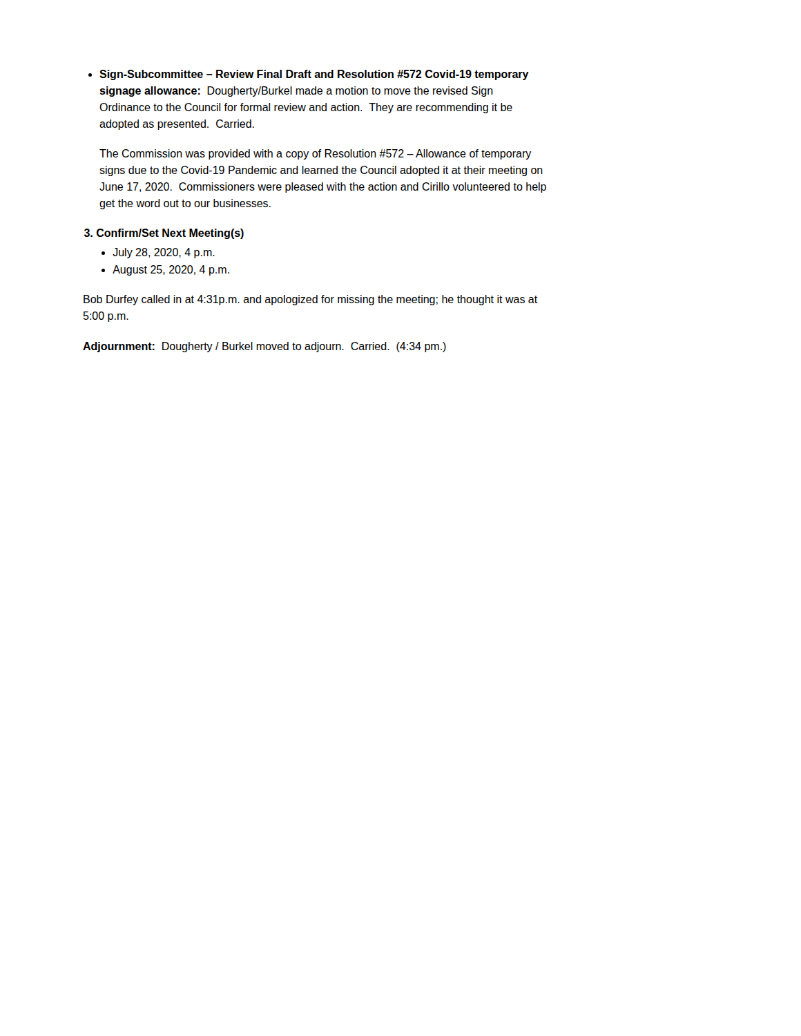Sign-Subcommittee – Review Final Draft and Resolution #572 Covid-19 temporary signage allowance: Dougherty/Burkel made a motion to move the revised Sign Ordinance to the Council for formal review and action. They are recommending it be adopted as presented. Carried.
The Commission was provided with a copy of Resolution #572 – Allowance of temporary signs due to the Covid-19 Pandemic and learned the Council adopted it at their meeting on June 17, 2020. Commissioners were pleased with the action and Cirillo volunteered to help get the word out to our businesses.
Confirm/Set Next Meeting(s)
July 28, 2020, 4 p.m.
August 25, 2020, 4 p.m.
Bob Durfey called in at 4:31p.m. and apologized for missing the meeting; he thought it was at 5:00 p.m.
Adjournment: Dougherty / Burkel moved to adjourn. Carried. (4:34 pm.)